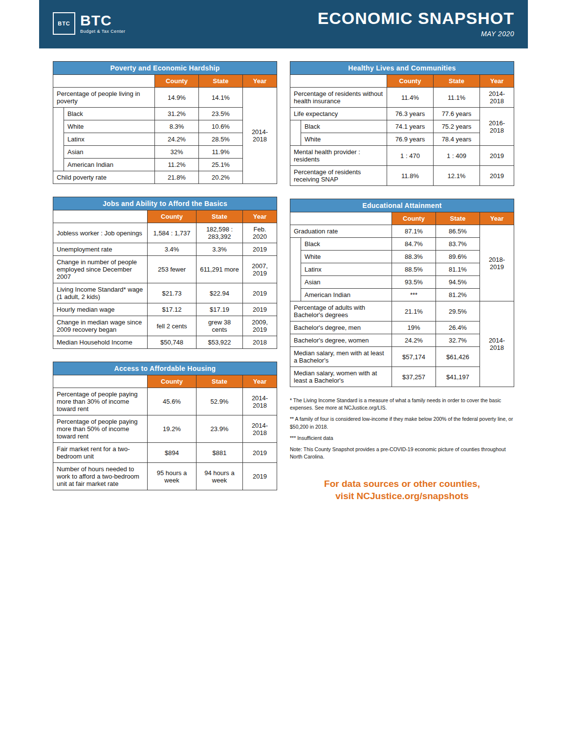BTC
BTC
Budget & Tax Center
ECONOMIC SNAPSHOT
MAY 2020
Poverty and Economic Hardship
| | County | State | Year |
| --- | --- | --- | --- |
| Percentage of people living in poverty | 14.9% | 14.1% | 2014-2018 |
| | Black | 31.2% | 23.5% |
| White | 8.3% | 10.6% |
| Latinx | 24.2% | 28.5% |
| Asian | 32% | 11.9% |
| American Indian | 11.2% | 25.1% |
| Child poverty rate | 21.8% | 20.2% |
Jobs and Ability to Afford the Basics
| | County | State | Year |
| --- | --- | --- | --- |
| Jobless worker : Job openings | 1,584 : 1,737 | 182,598 : 283,392 | Feb. 2020 |
| Unemployment rate | 3.4% | 3.3% | 2019 |
| Change in number of people employed since December 2007 | 253 fewer | 611,291 more | 2007, 2019 |
| Living Income Standard* wage (1 adult, 2 kids) | $21.73 | $22.94 | 2019 |
| Hourly median wage | $17.12 | $17.19 | 2019 |
| Change in median wage since 2009 recovery began | fell 2 cents | grew 38 cents | 2009, 2019 |
| Median Household Income | $50,748 | $53,922 | 2018 |
Access to Affordable Housing
| | County | State | Year |
| --- | --- | --- | --- |
| Percentage of people paying more than 30% of income toward rent | 45.6% | 52.9% | 2014-2018 |
| Percentage of people paying more than 50% of income toward rent | 19.2% | 23.9% | 2014-2018 |
| Fair market rent for a two-bedroom unit | $894 | $881 | 2019 |
| Number of hours needed to work to afford a two-bedroom unit at fair market rate | 95 hours a week | 94 hours a week | 2019 |
Healthy Lives and Communities
| | County | State | Year |
| --- | --- | --- | --- |
| Percentage of residents without health insurance | 11.4% | 11.1% | 2014-2018 |
| Life expectancy | 76.3 years | 77.6 years | 2016-2018 |
| | Black | 74.1 years | 75.2 years |
| White | 76.9 years | 78.4 years |
| Mental health provider : residents | 1 : 470 | 1 : 409 | 2019 |
| Percentage of residents receiving SNAP | 11.8% | 12.1% | 2019 |
Educational Attainment
| | County | State | Year |
| --- | --- | --- | --- |
| Graduation rate | 87.1% | 86.5% | 2018-2019 |
| | Black | 84.7% | 83.7% |
| White | 88.3% | 89.6% |
| Latinx | 88.5% | 81.1% |
| Asian | 93.5% | 94.5% |
| American Indian | *** | 81.2% |
| Percentage of adults with Bachelor's degrees | 21.1% | 29.5% | 2014-2018 |
| Bachelor's degree, men | 19% | 26.4% |
| Bachelor's degree, women | 24.2% | 32.7% |
| Median salary, men with at least a Bachelor's | $57,174 | $61,426 |
| Median salary, women with at least a Bachelor's | $37,257 | $41,197 |
* The Living Income Standard is a measure of what a family needs in order to cover the basic expenses. See more at NCJustice.org/LIS.
** A family of four is considered low-income if they make below 200% of the federal poverty line, or $50,200 in 2018.
*** Insufficient data
Note: This County Snapshot provides a pre-COVID-19 economic picture of counties throughout North Carolina.
For data sources or other counties,
visit NCJustice.org/snapshots